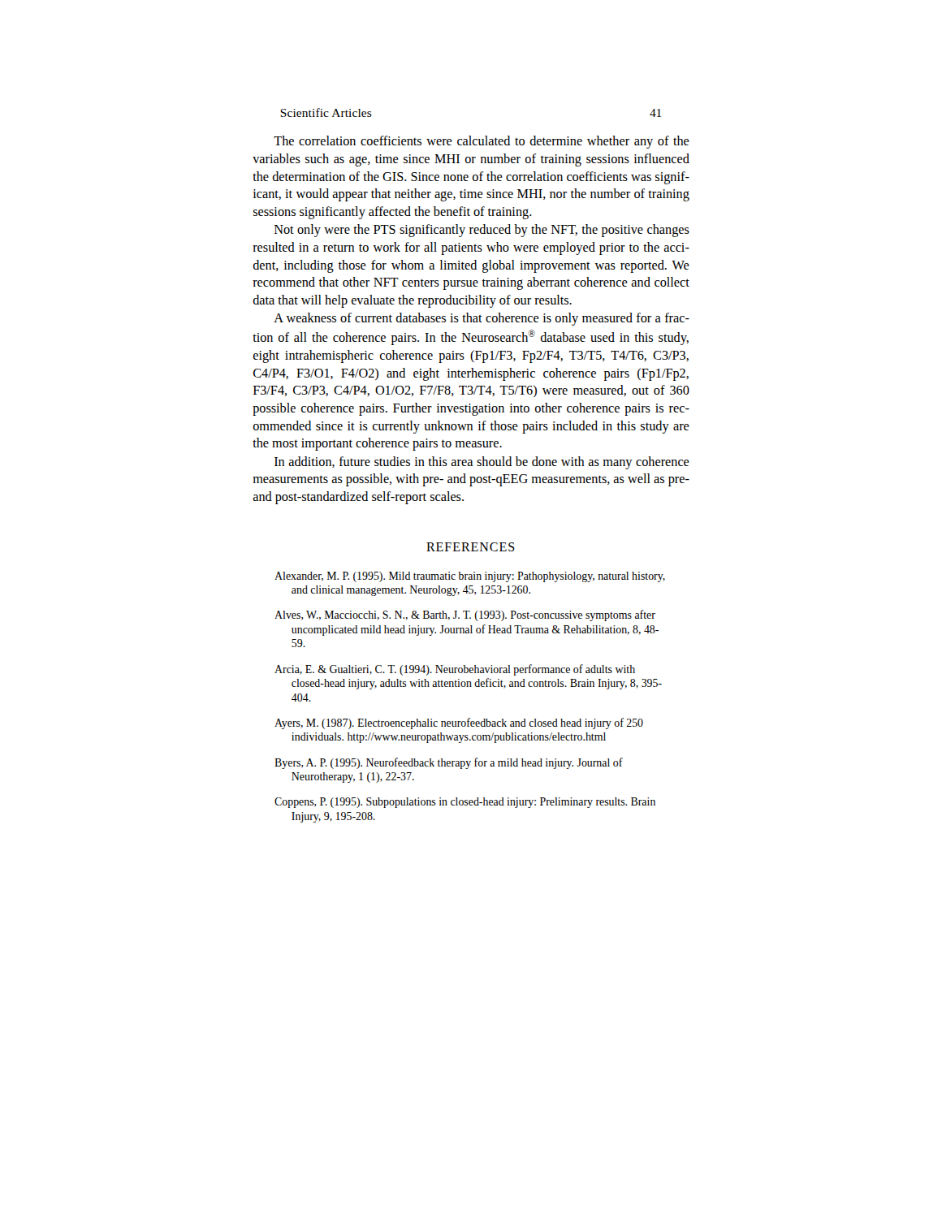Scientific Articles 41
The correlation coefficients were calculated to determine whether any of the variables such as age, time since MHI or number of training sessions influenced the determination of the GIS. Since none of the correlation coefficients was significant, it would appear that neither age, time since MHI, nor the number of training sessions significantly affected the benefit of training.
Not only were the PTS significantly reduced by the NFT, the positive changes resulted in a return to work for all patients who were employed prior to the accident, including those for whom a limited global improvement was reported. We recommend that other NFT centers pursue training aberrant coherence and collect data that will help evaluate the reproducibility of our results.
A weakness of current databases is that coherence is only measured for a fraction of all the coherence pairs. In the Neurosearch® database used in this study, eight intrahemispheric coherence pairs (Fp1/F3, Fp2/F4, T3/T5, T4/T6, C3/P3, C4/P4, F3/O1, F4/O2) and eight interhemispheric coherence pairs (Fp1/Fp2, F3/F4, C3/P3, C4/P4, O1/O2, F7/F8, T3/T4, T5/T6) were measured, out of 360 possible coherence pairs. Further investigation into other coherence pairs is recommended since it is currently unknown if those pairs included in this study are the most important coherence pairs to measure.
In addition, future studies in this area should be done with as many coherence measurements as possible, with pre- and post-qEEG measurements, as well as pre- and post-standardized self-report scales.
REFERENCES
Alexander, M. P. (1995). Mild traumatic brain injury: Pathophysiology, natural history, and clinical management. Neurology, 45, 1253-1260.
Alves, W., Macciocchi, S. N., & Barth, J. T. (1993). Post-concussive symptoms after uncomplicated mild head injury. Journal of Head Trauma & Rehabilitation, 8, 48-59.
Arcia, E. & Gualtieri, C. T. (1994). Neurobehavioral performance of adults with closed-head injury, adults with attention deficit, and controls. Brain Injury, 8, 395-404.
Ayers, M. (1987). Electroencephalic neurofeedback and closed head injury of 250 individuals. http://www.neuropathways.com/publications/electro.html
Byers, A. P. (1995). Neurofeedback therapy for a mild head injury. Journal of Neurotherapy, 1 (1), 22-37.
Coppens, P. (1995). Subpopulations in closed-head injury: Preliminary results. Brain Injury, 9, 195-208.